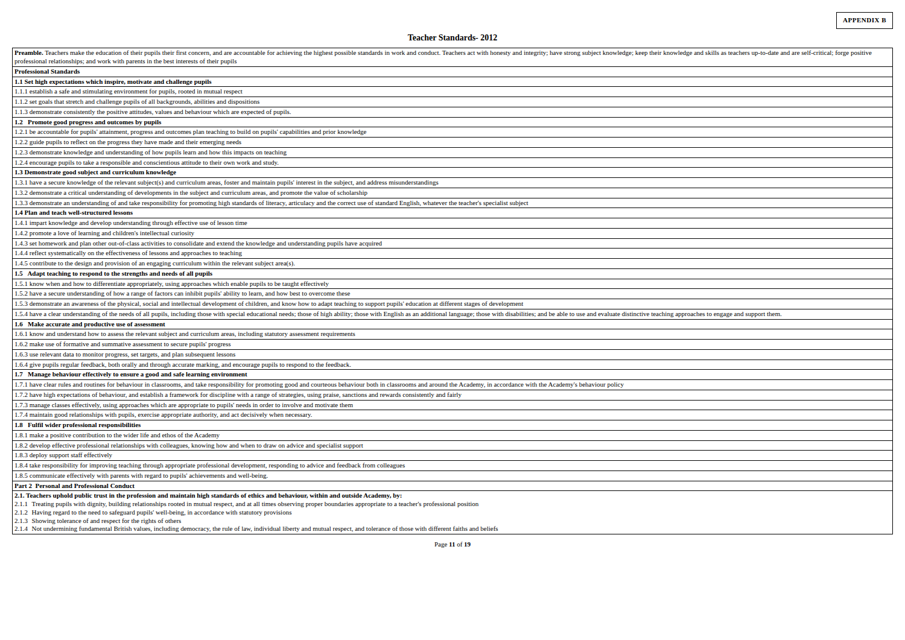APPENDIX B
Teacher Standards- 2012
| Preamble. Teachers make the education of their pupils their first concern, and are accountable for achieving the highest possible standards in work and conduct. Teachers act with honesty and integrity; have strong subject knowledge; keep their knowledge and skills as teachers up-to-date and are self-critical; forge positive professional relationships; and work with parents in the best interests of their pupils |
| Professional Standards |
| 1.1 Set high expectations which inspire, motivate and challenge pupils |
| 1.1.1 establish a safe and stimulating environment for pupils, rooted in mutual respect |
| 1.1.2 set goals that stretch and challenge pupils of all backgrounds, abilities and dispositions |
| 1.1.3 demonstrate consistently the positive attitudes, values and behaviour which are expected of pupils. |
| 1.2 Promote good progress and outcomes by pupils |
| 1.2.1 be accountable for pupils' attainment, progress and outcomes plan teaching to build on pupils' capabilities and prior knowledge |
| 1.2.2 guide pupils to reflect on the progress they have made and their emerging needs |
| 1.2.3 demonstrate knowledge and understanding of how pupils learn and how this impacts on teaching |
| 1.2.4 encourage pupils to take a responsible and conscientious attitude to their own work and study. |
| 1.3 Demonstrate good subject and curriculum knowledge |
| 1.3.1 have a secure knowledge of the relevant subject(s) and curriculum areas, foster and maintain pupils' interest in the subject, and address misunderstandings |
| 1.3.2 demonstrate a critical understanding of developments in the subject and curriculum areas, and promote the value of scholarship |
| 1.3.3 demonstrate an understanding of and take responsibility for promoting high standards of literacy, articulacy and the correct use of standard English, whatever the teacher's specialist subject |
| 1.4 Plan and teach well-structured lessons |
| 1.4.1 impart knowledge and develop understanding through effective use of lesson time |
| 1.4.2 promote a love of learning and children's intellectual curiosity |
| 1.4.3 set homework and plan other out-of-class activities to consolidate and extend the knowledge and understanding pupils have acquired |
| 1.4.4 reflect systematically on the effectiveness of lessons and approaches to teaching |
| 1.4.5 contribute to the design and provision of an engaging curriculum within the relevant subject area(s). |
| 1.5 Adapt teaching to respond to the strengths and needs of all pupils |
| 1.5.1 know when and how to differentiate appropriately, using approaches which enable pupils to be taught effectively |
| 1.5.2 have a secure understanding of how a range of factors can inhibit pupils' ability to learn, and how best to overcome these |
| 1.5.3 demonstrate an awareness of the physical, social and intellectual development of children, and know how to adapt teaching to support pupils' education at different stages of development |
| 1.5.4 have a clear understanding of the needs of all pupils, including those with special educational needs; those of high ability; those with English as an additional language; those with disabilities; and be able to use and evaluate distinctive teaching approaches to engage and support them. |
| 1.6 Make accurate and productive use of assessment |
| 1.6.1 know and understand how to assess the relevant subject and curriculum areas, including statutory assessment requirements |
| 1.6.2 make use of formative and summative assessment to secure pupils' progress |
| 1.6.3 use relevant data to monitor progress, set targets, and plan subsequent lessons |
| 1.6.4 give pupils regular feedback, both orally and through accurate marking, and encourage pupils to respond to the feedback. |
| 1.7 Manage behaviour effectively to ensure a good and safe learning environment |
| 1.7.1 have clear rules and routines for behaviour in classrooms, and take responsibility for promoting good and courteous behaviour both in classrooms and around the Academy, in accordance with the Academy's behaviour policy |
| 1.7.2 have high expectations of behaviour, and establish a framework for discipline with a range of strategies, using praise, sanctions and rewards consistently and fairly |
| 1.7.3 manage classes effectively, using approaches which are appropriate to pupils' needs in order to involve and motivate them |
| 1.7.4 maintain good relationships with pupils, exercise appropriate authority, and act decisively when necessary. |
| 1.8 Fulfil wider professional responsibilities |
| 1.8.1 make a positive contribution to the wider life and ethos of the Academy |
| 1.8.2 develop effective professional relationships with colleagues, knowing how and when to draw on advice and specialist support |
| 1.8.3 deploy support staff effectively |
| 1.8.4 take responsibility for improving teaching through appropriate professional development, responding to advice and feedback from colleagues |
| 1.8.5 communicate effectively with parents with regard to pupils' achievements and well-being. |
| Part 2 Personal and Professional Conduct |
| 2.1. Teachers uphold public trust in the profession and maintain high standards of ethics and behaviour, within and outside Academy, by: 2.1.1 Treating pupils with dignity, building relationships rooted in mutual respect, and at all times observing proper boundaries appropriate to a teacher's professional position 2.1.2 Having regard to the need to safeguard pupils' well-being, in accordance with statutory provisions 2.1.3 Showing tolerance of and respect for the rights of others 2.1.4 Not undermining fundamental British values, including democracy, the rule of law, individual liberty and mutual respect, and tolerance of those with different faiths and beliefs |
Page 11 of 19